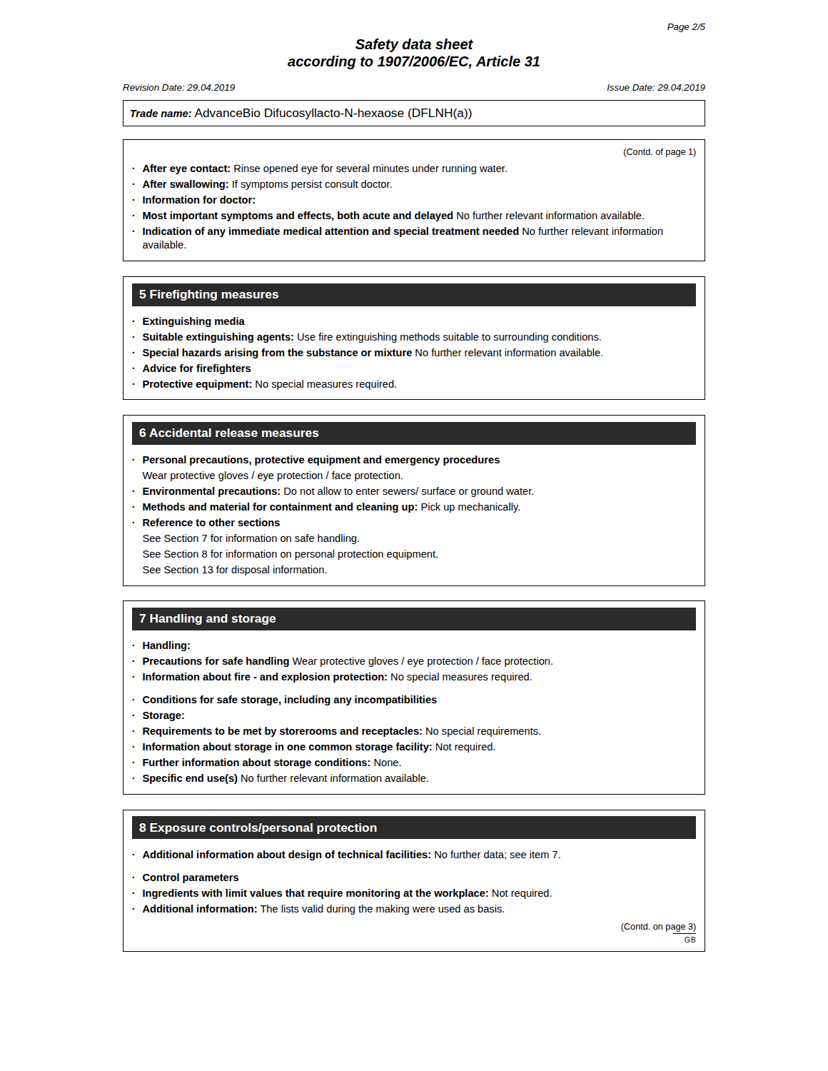Page 2/5
Safety data sheet
according to 1907/2006/EC, Article 31
Revision Date: 29.04.2019 Issue Date: 29.04.2019
Trade name: AdvanceBio Difucosyllacto-N-hexaose (DFLNH(a))
(Contd. of page 1)
After eye contact: Rinse opened eye for several minutes under running water.
After swallowing: If symptoms persist consult doctor.
Information for doctor:
Most important symptoms and effects, both acute and delayed No further relevant information available.
Indication of any immediate medical attention and special treatment needed No further relevant information available.
5 Firefighting measures
Extinguishing media
Suitable extinguishing agents: Use fire extinguishing methods suitable to surrounding conditions.
Special hazards arising from the substance or mixture No further relevant information available.
Advice for firefighters
Protective equipment: No special measures required.
6 Accidental release measures
Personal precautions, protective equipment and emergency procedures
Wear protective gloves / eye protection / face protection.
Environmental precautions: Do not allow to enter sewers/ surface or ground water.
Methods and material for containment and cleaning up: Pick up mechanically.
Reference to other sections
See Section 7 for information on safe handling.
See Section 8 for information on personal protection equipment.
See Section 13 for disposal information.
7 Handling and storage
Handling:
Precautions for safe handling Wear protective gloves / eye protection / face protection.
Information about fire - and explosion protection: No special measures required.
Conditions for safe storage, including any incompatibilities
Storage:
Requirements to be met by storerooms and receptacles: No special requirements.
Information about storage in one common storage facility: Not required.
Further information about storage conditions: None.
Specific end use(s) No further relevant information available.
8 Exposure controls/personal protection
Additional information about design of technical facilities: No further data; see item 7.
Control parameters
Ingredients with limit values that require monitoring at the workplace: Not required.
Additional information: The lists valid during the making were used as basis.
(Contd. on page 3) GB